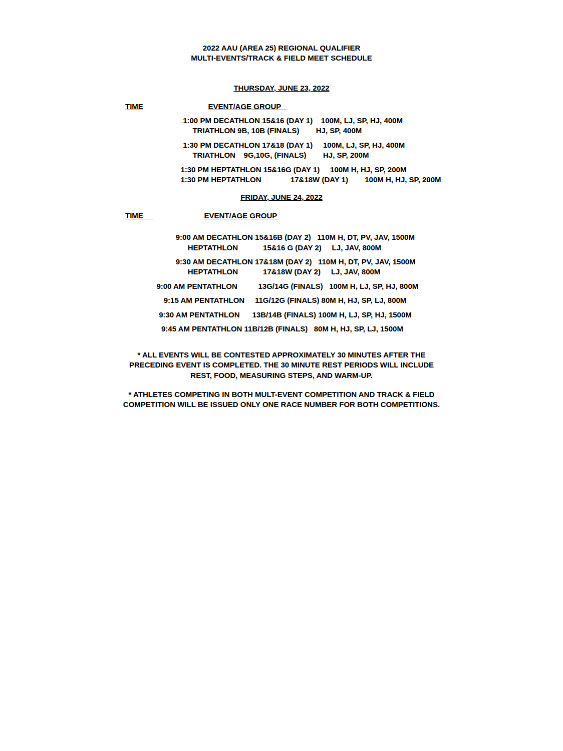2022 AAU (AREA 25) REGIONAL QUALIFIER MULTI-EVENTS/TRACK & FIELD MEET SCHEDULE
THURSDAY, JUNE 23, 2022
TIME EVENT/AGE GROUP
1:00 PM DECATHLON 15&16 (DAY 1) 100M, LJ, SP, HJ, 400M
TRIATHLON 9B, 10B (FINALS) HJ, SP, 400M
1:30 PM DECATHLON 17&18 (DAY 1) 100M, LJ, SP, HJ, 400M
TRIATHLON 9G,10G, (FINALS) HJ, SP, 200M
1:30 PM HEPTATHLON 15&16G (DAY 1) 100M H, HJ, SP, 200M
1:30 PM HEPTATHLON 17&18W (DAY 1) 100M H, HJ, SP, 200M
FRIDAY, JUNE 24, 2022
TIME EVENT/AGE GROUP
9:00 AM DECATHLON 15&16B (DAY 2) 110M H, DT, PV, JAV, 1500M
HEPTATHLON 15&16 G (DAY 2) LJ, JAV, 800M
9:30 AM DECATHLON 17&18M (DAY 2) 110M H, DT, PV, JAV, 1500M
HEPTATHLON 17&18W (DAY 2) LJ, JAV, 800M
9:00 AM PENTATHLON 13G/14G (FINALS) 100M H, LJ, SP, HJ, 800M
9:15 AM PENTATHLON 11G/12G (FINALS) 80M H, HJ, SP, LJ, 800M
9:30 AM PENTATHLON 13B/14B (FINALS) 100M H, LJ, SP, HJ, 1500M
9:45 AM PENTATHLON 11B/12B (FINALS) 80M H, HJ, SP, LJ, 1500M
* ALL EVENTS WILL BE CONTESTED APPROXIMATELY 30 MINUTES AFTER THE PRECEDING EVENT IS COMPLETED. THE 30 MINUTE REST PERIODS WILL INCLUDE REST, FOOD, MEASURING STEPS, AND WARM-UP.
* ATHLETES COMPETING IN BOTH MULT-EVENT COMPETITION AND TRACK & FIELD COMPETITION WILL BE ISSUED ONLY ONE RACE NUMBER FOR BOTH COMPETITIONS.